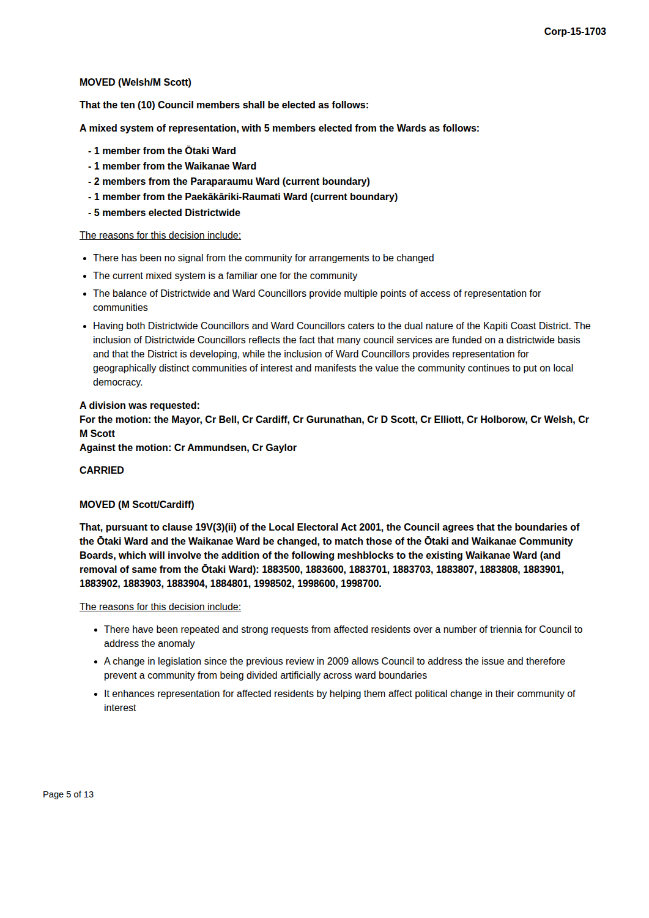Corp-15-1703
MOVED (Welsh/M Scott)
That the ten (10) Council members shall be elected as follows:
A mixed system of representation, with 5 members elected from the Wards as follows:
1 member from the Ōtaki Ward
1 member from the Waikanae Ward
2 members from the Paraparaumu Ward (current boundary)
1 member from the Paekākāriki-Raumati Ward (current boundary)
5 members elected Districtwide
The reasons for this decision include:
There has been no signal from the community for arrangements to be changed
The current mixed system is a familiar one for the community
The balance of Districtwide and Ward Councillors provide multiple points of access of representation for communities
Having both Districtwide Councillors and Ward Councillors caters to the dual nature of the Kapiti Coast District. The inclusion of Districtwide Councillors reflects the fact that many council services are funded on a districtwide basis and that the District is developing, while the inclusion of Ward Councillors provides representation for geographically distinct communities of interest and manifests the value the community continues to put on local democracy.
A division was requested:
For the motion: the Mayor, Cr Bell, Cr Cardiff, Cr Gurunathan, Cr D Scott, Cr Elliott, Cr Holborow, Cr Welsh, Cr M Scott
Against the motion: Cr Ammundsen, Cr Gaylor
CARRIED
MOVED (M Scott/Cardiff)
That, pursuant to clause 19V(3)(ii) of the Local Electoral Act 2001, the Council agrees that the boundaries of the Ōtaki Ward and the Waikanae Ward be changed, to match those of the Ōtaki and Waikanae Community Boards, which will involve the addition of the following meshblocks to the existing Waikanae Ward (and removal of same from the Ōtaki Ward): 1883500, 1883600, 1883701, 1883703, 1883807, 1883808, 1883901, 1883902, 1883903, 1883904, 1884801, 1998502, 1998600, 1998700.
The reasons for this decision include:
There have been repeated and strong requests from affected residents over a number of triennia for Council to address the anomaly
A change in legislation since the previous review in 2009 allows Council to address the issue and therefore prevent a community from being divided artificially across ward boundaries
It enhances representation for affected residents by helping them affect political change in their community of interest
Page 5 of 13